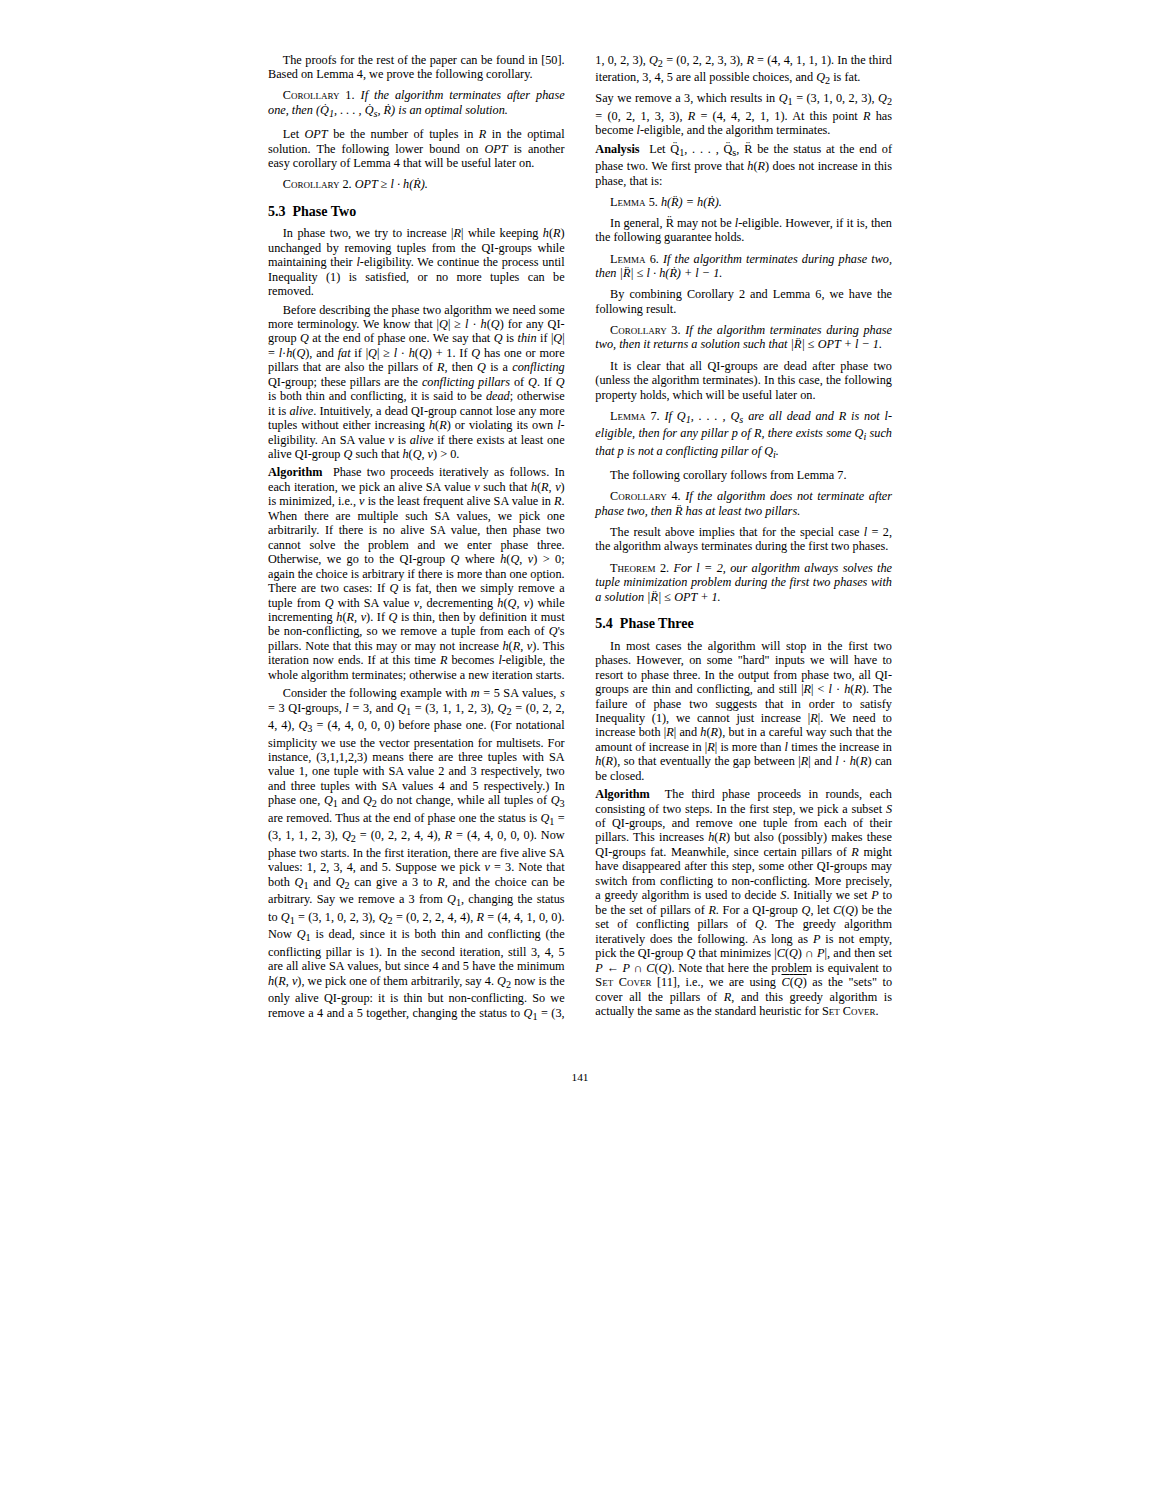The proofs for the rest of the paper can be found in [50]. Based on Lemma 4, we prove the following corollary.
Corollary 1. If the algorithm terminates after phase one, then (Q̇1, . . . , Q̇s, Ṙ) is an optimal solution.
Let OPT be the number of tuples in R in the optimal solution. The following lower bound on OPT is another easy corollary of Lemma 4 that will be useful later on.
Corollary 2. OPT ≥ l · h(Ṙ).
5.3 Phase Two
In phase two, we try to increase |R| while keeping h(R) unchanged by removing tuples from the QI-groups while maintaining their l-eligibility. We continue the process until Inequality (1) is satisfied, or no more tuples can be removed.
Before describing the phase two algorithm we need some more terminology. We know that |Q| ≥ l · h(Q) for any QI-group Q at the end of phase one. We say that Q is thin if |Q| = l·h(Q), and fat if |Q| ≥ l · h(Q) + 1. If Q has one or more pillars that are also the pillars of R, then Q is a conflicting QI-group; these pillars are the conflicting pillars of Q. If Q is both thin and conflicting, it is said to be dead; otherwise it is alive. Intuitively, a dead QI-group cannot lose any more tuples without either increasing h(R) or violating its own l-eligibility. An SA value v is alive if there exists at least one alive QI-group Q such that h(Q, v) > 0.
Algorithm Phase two proceeds iteratively as follows. In each iteration, we pick an alive SA value v such that h(R, v) is minimized, i.e., v is the least frequent alive SA value in R. When there are multiple such SA values, we pick one arbitrarily. If there is no alive SA value, then phase two cannot solve the problem and we enter phase three. Otherwise, we go to the QI-group Q where h(Q, v) > 0; again the choice is arbitrary if there is more than one option. There are two cases: If Q is fat, then we simply remove a tuple from Q with SA value v, decrementing h(Q, v) while incrementing h(R, v). If Q is thin, then by definition it must be non-conflicting, so we remove a tuple from each of Q's pillars. Note that this may or may not increase h(R, v). This iteration now ends. If at this time R becomes l-eligible, the whole algorithm terminates; otherwise a new iteration starts.
Consider the following example with m = 5 SA values, s = 3 QI-groups, l = 3, and Q1 = (3, 1, 1, 2, 3), Q2 = (0, 2, 2, 4, 4), Q3 = (4, 4, 0, 0, 0) before phase one. (For notational simplicity we use the vector presentation for multisets. For instance, (3,1,1,2,3) means there are three tuples with SA value 1, one tuple with SA value 2 and 3 respectively, two and three tuples with SA values 4 and 5 respectively.) In phase one, Q1 and Q2 do not change, while all tuples of Q3 are removed. Thus at the end of phase one the status is Q1 = (3, 1, 1, 2, 3), Q2 = (0, 2, 2, 4, 4), R = (4, 4, 0, 0, 0). Now phase two starts. In the first iteration, there are five alive SA values: 1, 2, 3, 4, and 5. Suppose we pick v = 3. Note that both Q1 and Q2 can give a 3 to R, and the choice can be arbitrary. Say we remove a 3 from Q1, changing the status to Q1 = (3, 1, 0, 2, 3), Q2 = (0, 2, 2, 4, 4), R = (4, 4, 1, 0, 0). Now Q1 is dead, since it is both thin and conflicting (the conflicting pillar is 1). In the second iteration, still 3, 4, 5 are all alive SA values, but since 4 and 5 have the minimum h(R, v), we pick one of them arbitrarily, say 4. Q2 now is the only alive QI-group: it is thin but non-conflicting. So we remove a 4 and a 5 together, changing the status to Q1 = (3, 1, 0, 2, 3), Q2 = (0, 2, 2, 3, 3), R = (4, 4, 1, 1, 1). In the third iteration, 3, 4, 5 are all possible choices, and Q2 is fat.
Say we remove a 3, which results in Q1 = (3, 1, 0, 2, 3), Q2 = (0, 2, 1, 3, 3), R = (4, 4, 2, 1, 1). At this point R has become l-eligible, and the algorithm terminates.
Analysis Let Q̈1, . . . , Q̈s, R̈ be the status at the end of phase two. We first prove that h(R) does not increase in this phase, that is:
Lemma 5. h(R̈) = h(Ṙ).
In general, R̈ may not be l-eligible. However, if it is, then the following guarantee holds.
Lemma 6. If the algorithm terminates during phase two, then |R̈| ≤ l · h(Ṙ) + l − 1.
By combining Corollary 2 and Lemma 6, we have the following result.
Corollary 3. If the algorithm terminates during phase two, then it returns a solution such that |R̈| ≤ OPT + l − 1.
It is clear that all QI-groups are dead after phase two (unless the algorithm terminates). In this case, the following property holds, which will be useful later on.
Lemma 7. If Q1, . . . , Qs are all dead and R is not l-eligible, then for any pillar p of R, there exists some Qi such that p is not a conflicting pillar of Qi.
The following corollary follows from Lemma 7.
Corollary 4. If the algorithm does not terminate after phase two, then R̈ has at least two pillars.
The result above implies that for the special case l = 2, the algorithm always terminates during the first two phases.
Theorem 2. For l = 2, our algorithm always solves the tuple minimization problem during the first two phases with a solution |R̈| ≤ OPT + 1.
5.4 Phase Three
In most cases the algorithm will stop in the first two phases. However, on some "hard" inputs we will have to resort to phase three. In the output from phase two, all QI-groups are thin and conflicting, and still |R| < l · h(R). The failure of phase two suggests that in order to satisfy Inequality (1), we cannot just increase |R|. We need to increase both |R| and h(R), but in a careful way such that the amount of increase in |R| is more than l times the increase in h(R), so that eventually the gap between |R| and l · h(R) can be closed.
Algorithm The third phase proceeds in rounds, each consisting of two steps. In the first step, we pick a subset S of QI-groups, and remove one tuple from each of their pillars. This increases h(R) but also (possibly) makes these QI-groups fat. Meanwhile, since certain pillars of R might have disappeared after this step, some other QI-groups may switch from conflicting to non-conflicting. More precisely, a greedy algorithm is used to decide S. Initially we set P to be the set of pillars of R. For a QI-group Q, let C(Q) be the set of conflicting pillars of Q. The greedy algorithm iteratively does the following. As long as P is not empty, pick the QI-group Q that minimizes |C(Q) ∩ P|, and then set P ← P ∩ C(Q). Note that here the problem is equivalent to Set Cover [11], i.e., we are using C(Q) as the "sets" to cover all the pillars of R, and this greedy algorithm is actually the same as the standard heuristic for Set Cover.
141